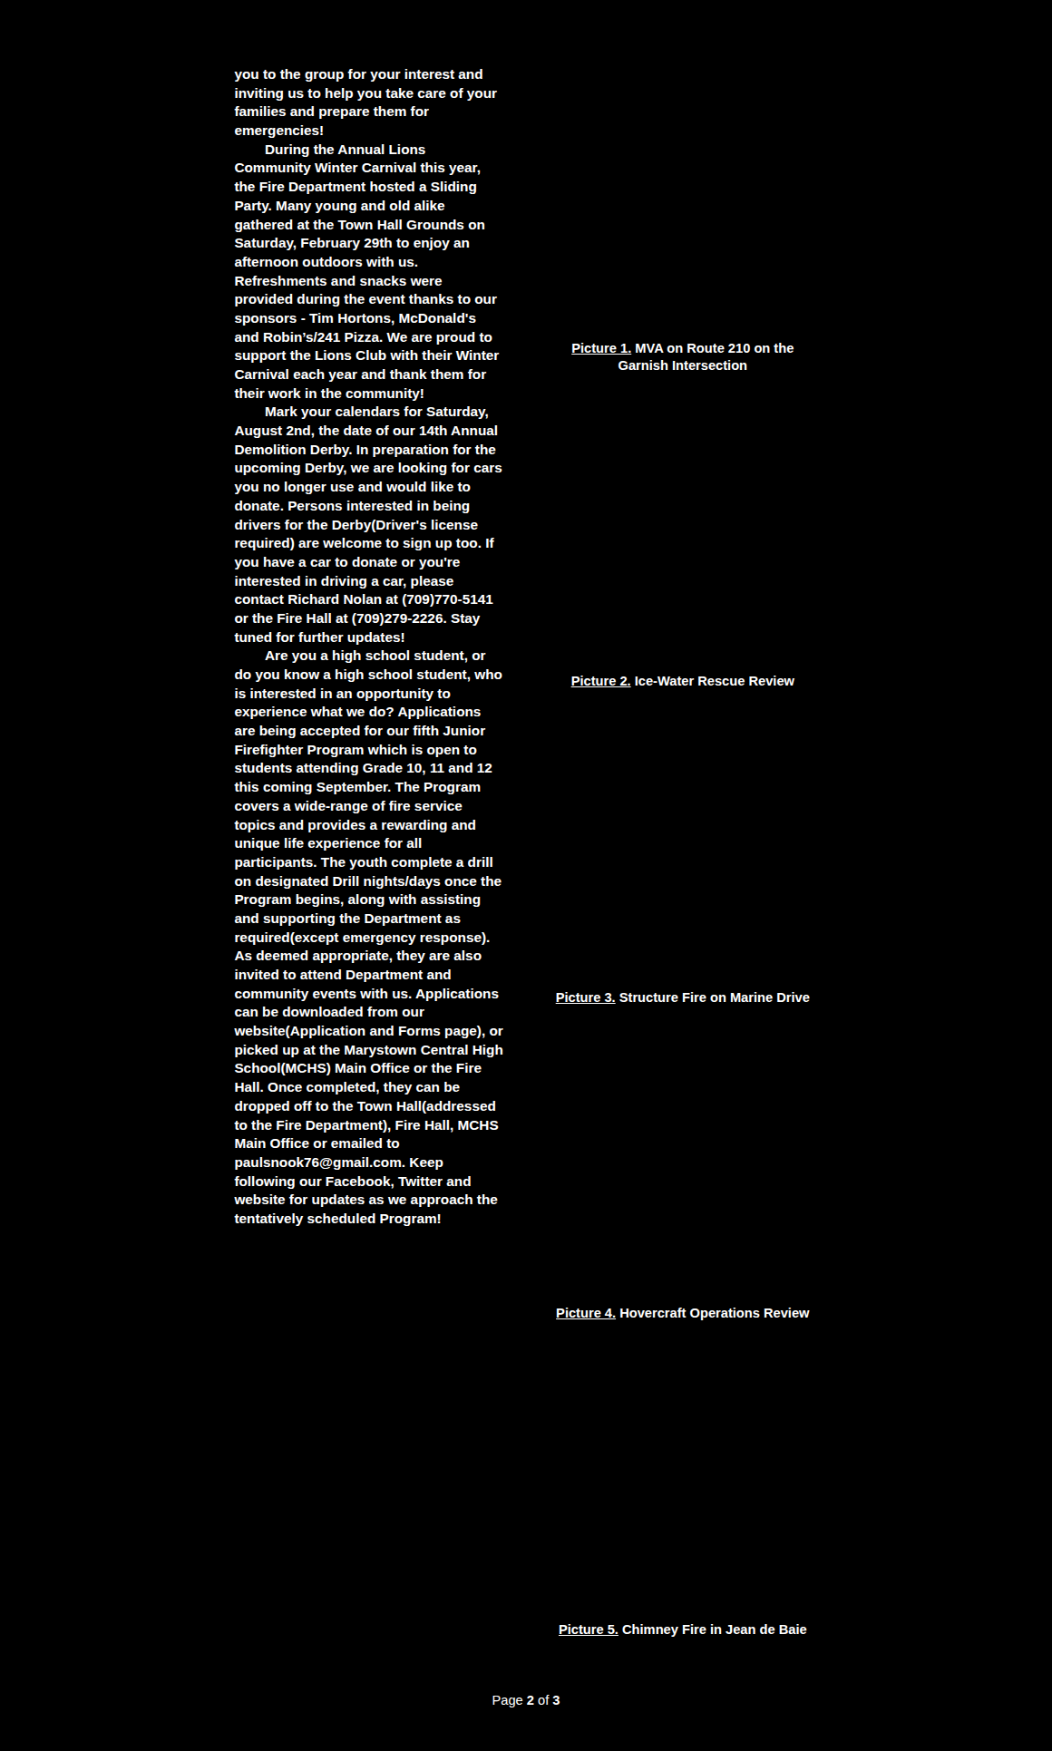you to the group for your interest and inviting us to help you take care of your families and prepare them for emergencies!
During the Annual Lions Community Winter Carnival this year, the Fire Department hosted a Sliding Party. Many young and old alike gathered at the Town Hall Grounds on Saturday, February 29th to enjoy an afternoon outdoors with us. Refreshments and snacks were provided during the event thanks to our sponsors - Tim Hortons, McDonald's and Robin’s/241 Pizza. We are proud to support the Lions Club with their Winter Carnival each year and thank them for their work in the community!
Mark your calendars for Saturday, August 2nd, the date of our 14th Annual Demolition Derby. In preparation for the upcoming Derby, we are looking for cars you no longer use and would like to donate. Persons interested in being drivers for the Derby(Driver's license required) are welcome to sign up too. If you have a car to donate or you're interested in driving a car, please contact Richard Nolan at (709)770-5141 or the Fire Hall at (709)279-2226. Stay tuned for further updates!
Are you a high school student, or do you know a high school student, who is interested in an opportunity to experience what we do? Applications are being accepted for our fifth Junior Firefighter Program which is open to students attending Grade 10, 11 and 12 this coming September. The Program covers a wide-range of fire service topics and provides a rewarding and unique life experience for all participants. The youth complete a drill on designated Drill nights/days once the Program begins, along with assisting and supporting the Department as required(except emergency response). As deemed appropriate, they are also invited to attend Department and community events with us. Applications can be downloaded from our website(Application and Forms page), or picked up at the Marystown Central High School(MCHS) Main Office or the Fire Hall. Once completed, they can be dropped off to the Town Hall(addressed to the Fire Department), Fire Hall, MCHS Main Office or emailed to paulsnook76@gmail.com. Keep following our Facebook, Twitter and website for updates as we approach the tentatively scheduled Program!
Picture 1. MVA on Route 210 on the Garnish Intersection
Picture 2. Ice-Water Rescue Review
Picture 3. Structure Fire on Marine Drive
Picture 4. Hovercraft Operations Review
Picture 5. Chimney Fire in Jean de Baie
Page 2 of 3